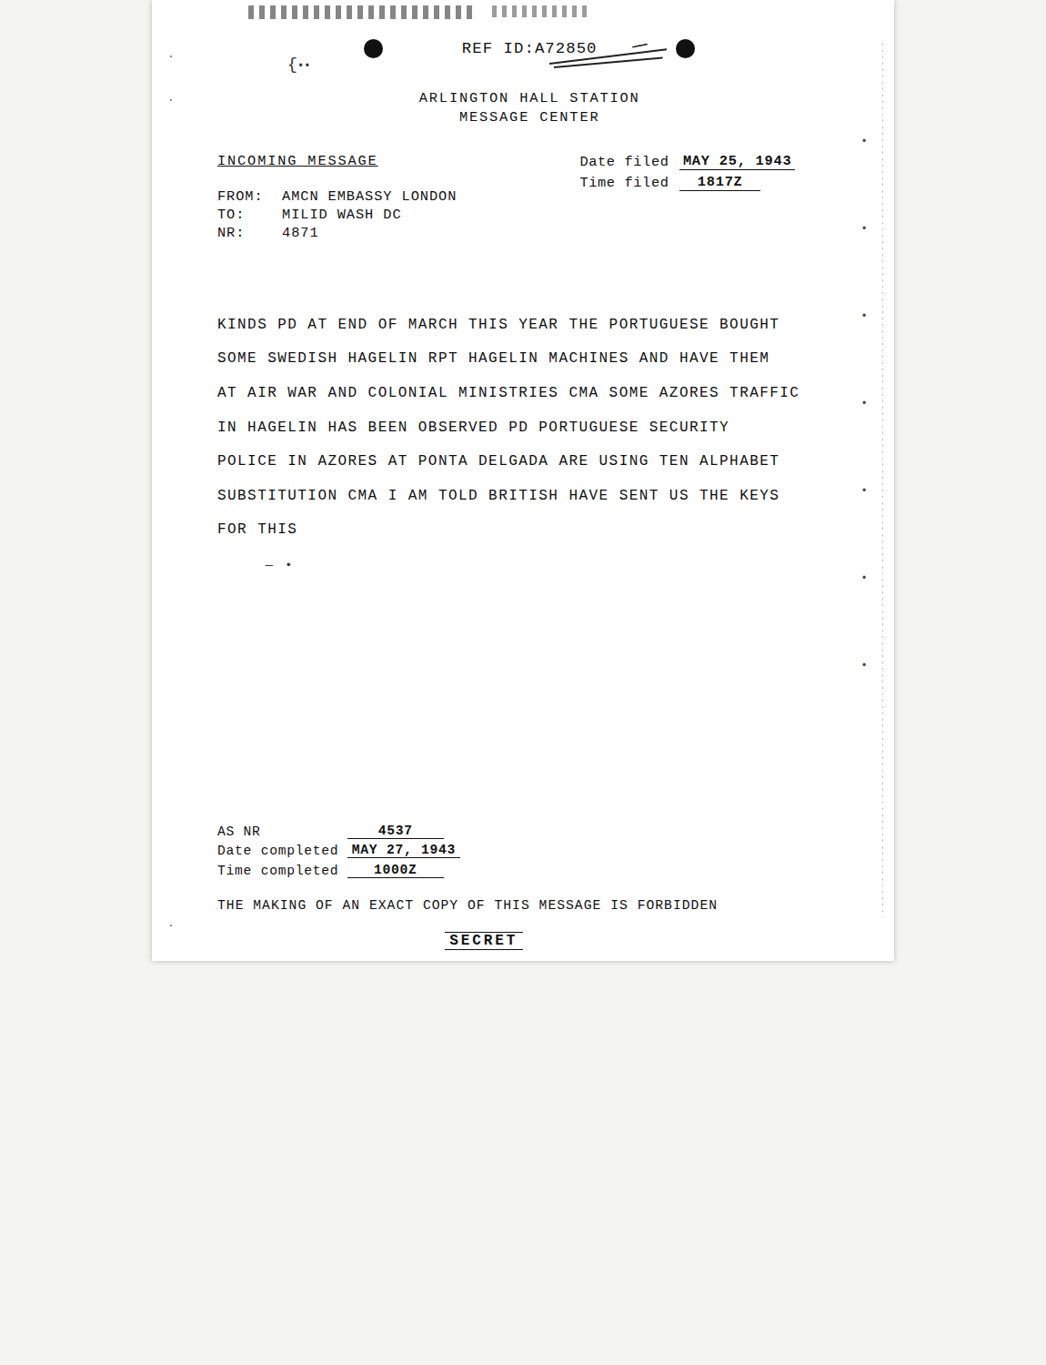.
.
.
REF ID:A72850
——
{••
ARLINGTON HALL STATION
MESSAGE CENTER
INCOMING MESSAGE
| FROM: | AMCN EMBASSY LONDON |
| TO: | MILID WASH DC |
| NR: | 4871 |
| Date filed | MAY 25, 1943 |
| Time filed | 1817Z |
KINDS PD AT END OF MARCH THIS YEAR THE PORTUGUESE BOUGHT
SOME SWEDISH HAGELIN RPT HAGELIN MACHINES AND HAVE THEM
AT AIR WAR AND COLONIAL MINISTRIES CMA SOME AZORES TRAFFIC
IN HAGELIN HAS BEEN OBSERVED PD PORTUGUESE SECURITY
POLICE IN AZORES AT PONTA DELGADA ARE USING TEN ALPHABET
SUBSTITUTION CMA I AM TOLD BRITISH HAVE SENT US THE KEYS
FOR THIS
— •
•
•
•
•
•
•
•
| AS NR | 4537 |
| Date completed | MAY 27, 1943 |
| Time completed | 1000Z |
THE MAKING OF AN EXACT COPY OF THIS MESSAGE IS FORBIDDEN
SECRET